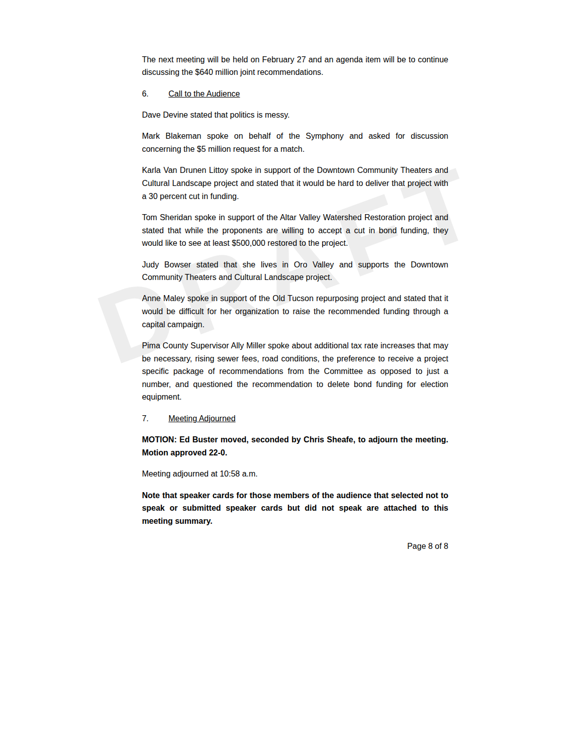DRAFT
The next meeting will be held on February 27 and an agenda item will be to continue discussing the $640 million joint recommendations.
6. Call to the Audience
Dave Devine stated that politics is messy.
Mark Blakeman spoke on behalf of the Symphony and asked for discussion concerning the $5 million request for a match.
Karla Van Drunen Littoy spoke in support of the Downtown Community Theaters and Cultural Landscape project and stated that it would be hard to deliver that project with a 30 percent cut in funding.
Tom Sheridan spoke in support of the Altar Valley Watershed Restoration project and stated that while the proponents are willing to accept a cut in bond funding, they would like to see at least $500,000 restored to the project.
Judy Bowser stated that she lives in Oro Valley and supports the Downtown Community Theaters and Cultural Landscape project.
Anne Maley spoke in support of the Old Tucson repurposing project and stated that it would be difficult for her organization to raise the recommended funding through a capital campaign.
Pima County Supervisor Ally Miller spoke about additional tax rate increases that may be necessary, rising sewer fees, road conditions, the preference to receive a project specific package of recommendations from the Committee as opposed to just a number, and questioned the recommendation to delete bond funding for election equipment.
7. Meeting Adjourned
MOTION: Ed Buster moved, seconded by Chris Sheafe, to adjourn the meeting. Motion approved 22-0.
Meeting adjourned at 10:58 a.m.
Note that speaker cards for those members of the audience that selected not to speak or submitted speaker cards but did not speak are attached to this meeting summary.
Page 8 of 8